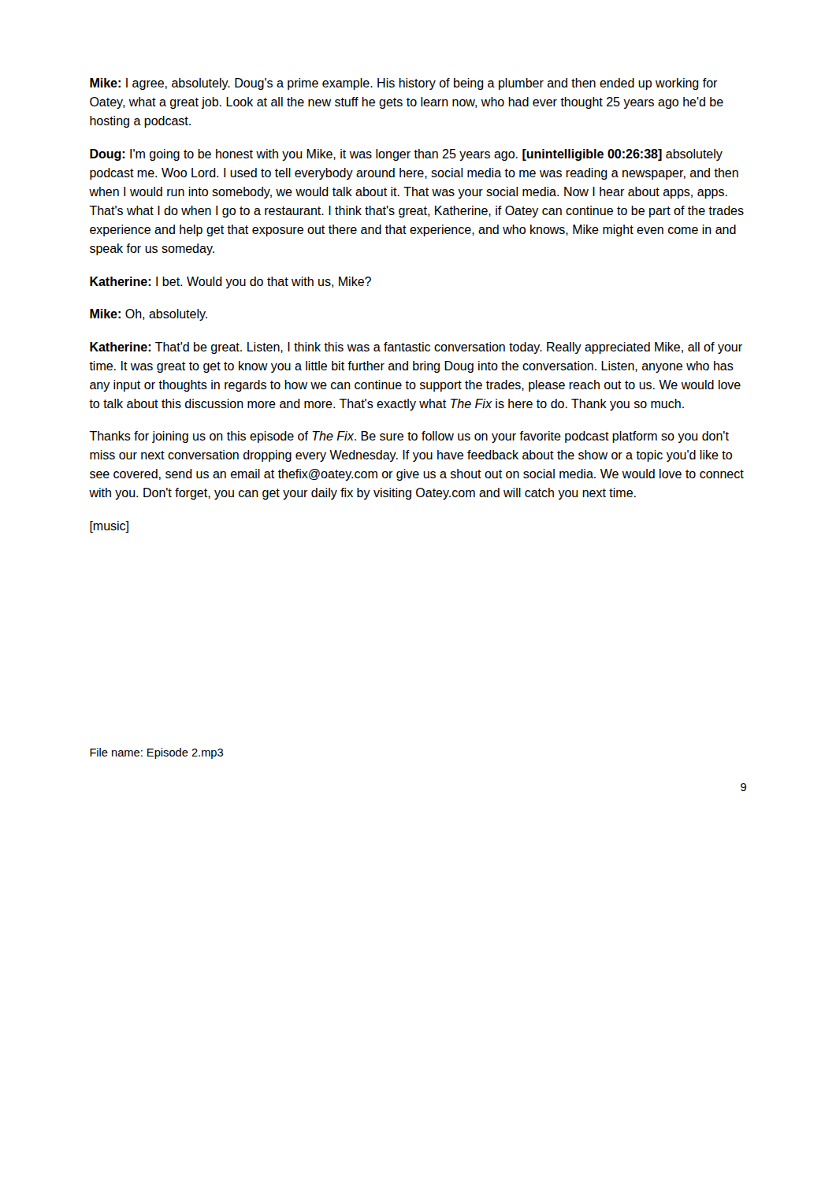Mike: I agree, absolutely. Doug's a prime example. His history of being a plumber and then ended up working for Oatey, what a great job. Look at all the new stuff he gets to learn now, who had ever thought 25 years ago he'd be hosting a podcast.
Doug: I'm going to be honest with you Mike, it was longer than 25 years ago. [unintelligible 00:26:38] absolutely podcast me. Woo Lord. I used to tell everybody around here, social media to me was reading a newspaper, and then when I would run into somebody, we would talk about it. That was your social media. Now I hear about apps, apps. That's what I do when I go to a restaurant. I think that's great, Katherine, if Oatey can continue to be part of the trades experience and help get that exposure out there and that experience, and who knows, Mike might even come in and speak for us someday.
Katherine: I bet. Would you do that with us, Mike?
Mike: Oh, absolutely.
Katherine: That'd be great. Listen, I think this was a fantastic conversation today. Really appreciated Mike, all of your time. It was great to get to know you a little bit further and bring Doug into the conversation. Listen, anyone who has any input or thoughts in regards to how we can continue to support the trades, please reach out to us. We would love to talk about this discussion more and more. That's exactly what The Fix is here to do. Thank you so much.
Thanks for joining us on this episode of The Fix. Be sure to follow us on your favorite podcast platform so you don't miss our next conversation dropping every Wednesday. If you have feedback about the show or a topic you'd like to see covered, send us an email at thefix@oatey.com or give us a shout out on social media. We would love to connect with you. Don't forget, you can get your daily fix by visiting Oatey.com and will catch you next time.
[music]
File name: Episode 2.mp3
9